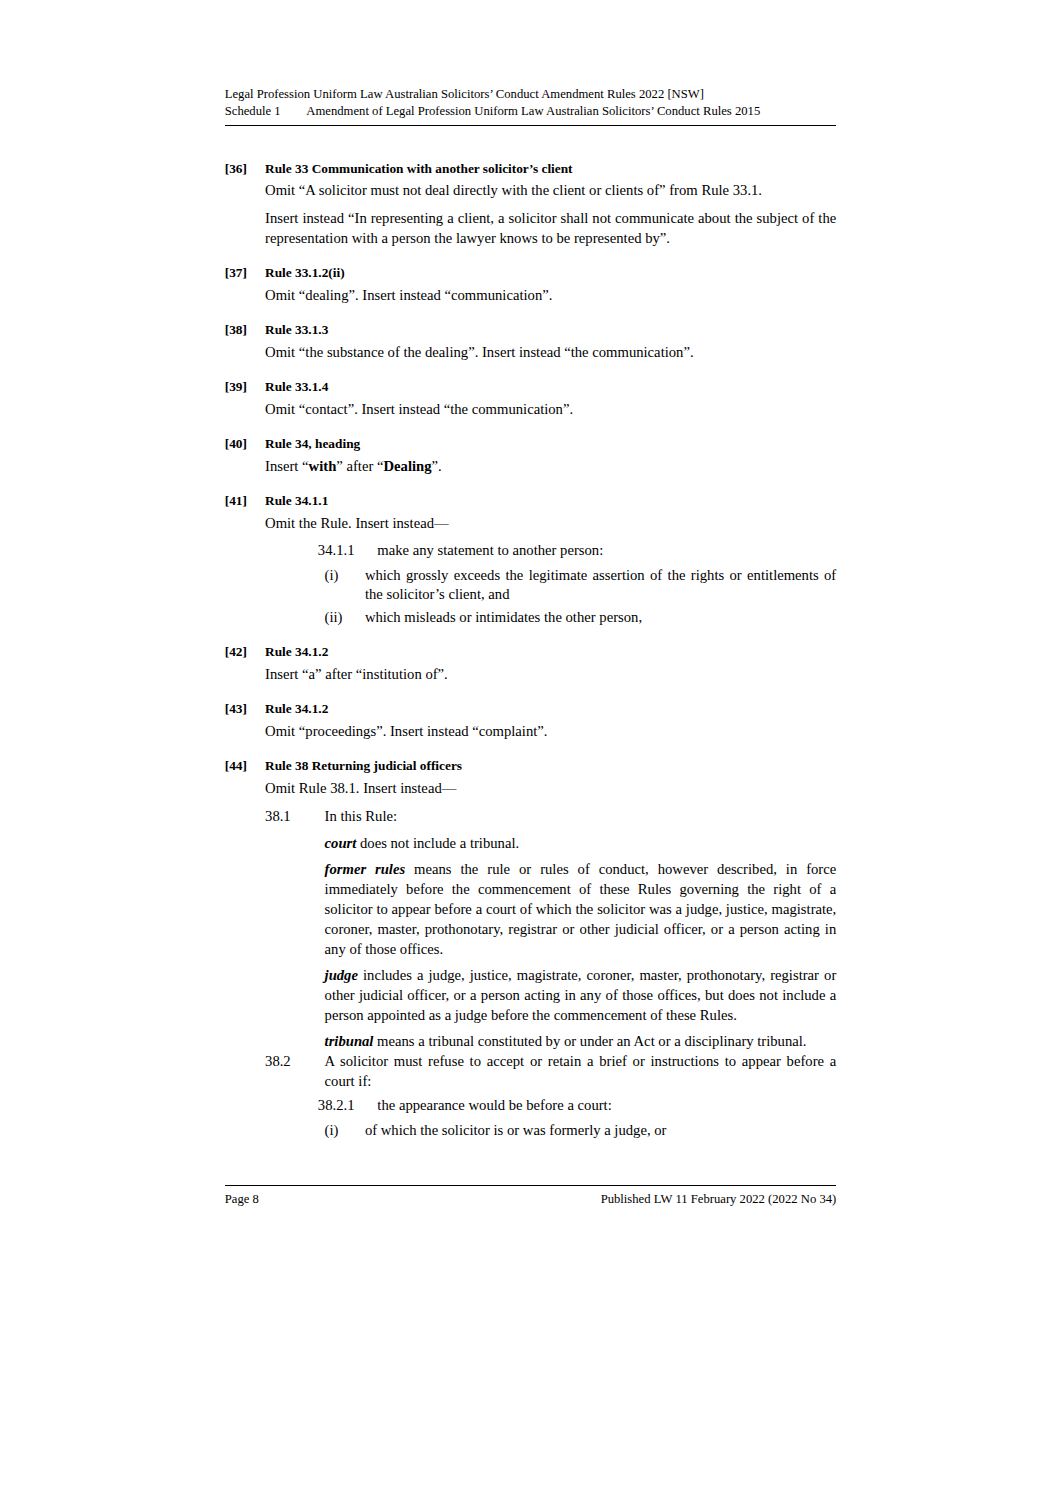Legal Profession Uniform Law Australian Solicitors’ Conduct Amendment Rules 2022 [NSW] Schedule 1 Amendment of Legal Profession Uniform Law Australian Solicitors’ Conduct Rules 2015
[36] Rule 33 Communication with another solicitor’s client
Omit “A solicitor must not deal directly with the client or clients of” from Rule 33.1.
Insert instead “In representing a client, a solicitor shall not communicate about the subject of the representation with a person the lawyer knows to be represented by”.
[37] Rule 33.1.2(ii)
Omit “dealing”. Insert instead “communication”.
[38] Rule 33.1.3
Omit “the substance of the dealing”. Insert instead “the communication”.
[39] Rule 33.1.4
Omit “contact”. Insert instead “the communication”.
[40] Rule 34, heading
Insert “with” after “Dealing”.
[41] Rule 34.1.1
Omit the Rule. Insert instead—
34.1.1 make any statement to another person:
(i) which grossly exceeds the legitimate assertion of the rights or entitlements of the solicitor’s client, and
(ii) which misleads or intimidates the other person,
[42] Rule 34.1.2
Insert “a” after “institution of”.
[43] Rule 34.1.2
Omit “proceedings”. Insert instead “complaint”.
[44] Rule 38 Returning judicial officers
Omit Rule 38.1. Insert instead—
38.1 In this Rule:
court does not include a tribunal.
former rules means the rule or rules of conduct, however described, in force immediately before the commencement of these Rules governing the right of a solicitor to appear before a court of which the solicitor was a judge, justice, magistrate, coroner, master, prothonotary, registrar or other judicial officer, or a person acting in any of those offices.
judge includes a judge, justice, magistrate, coroner, master, prothonotary, registrar or other judicial officer, or a person acting in any of those offices, but does not include a person appointed as a judge before the commencement of these Rules.
tribunal means a tribunal constituted by or under an Act or a disciplinary tribunal.
38.2 A solicitor must refuse to accept or retain a brief or instructions to appear before a court if:
38.2.1 the appearance would be before a court:
(i) of which the solicitor is or was formerly a judge, or
Page 8 Published LW 11 February 2022 (2022 No 34)